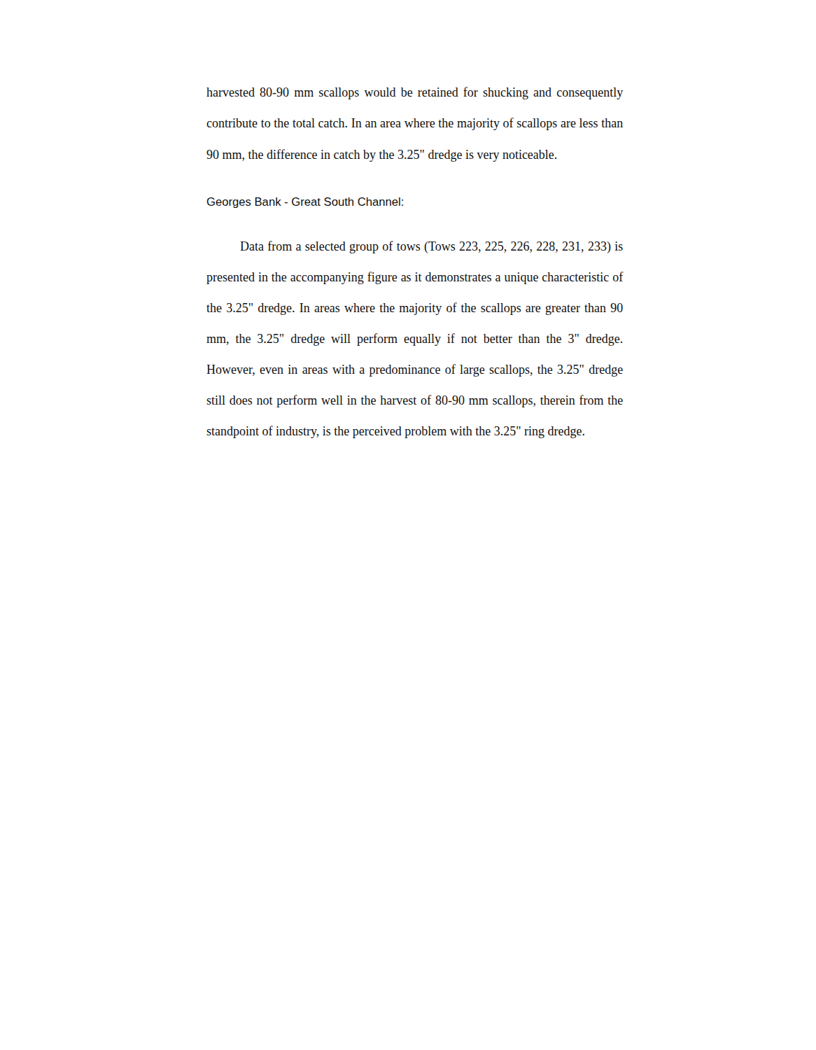harvested 80-90 mm scallops would be retained for shucking and consequently contribute to the total catch. In an area where the majority of scallops are less than 90 mm, the difference in catch by the 3.25" dredge is very noticeable.
Georges Bank - Great South Channel:
Data from a selected group of tows (Tows 223, 225, 226, 228, 231, 233) is presented in the accompanying figure as it demonstrates a unique characteristic of the 3.25" dredge. In areas where the majority of the scallops are greater than 90 mm, the 3.25" dredge will perform equally if not better than the 3" dredge. However, even in areas with a predominance of large scallops, the 3.25" dredge still does not perform well in the harvest of 80-90 mm scallops, therein from the standpoint of industry, is the perceived problem with the 3.25" ring dredge.